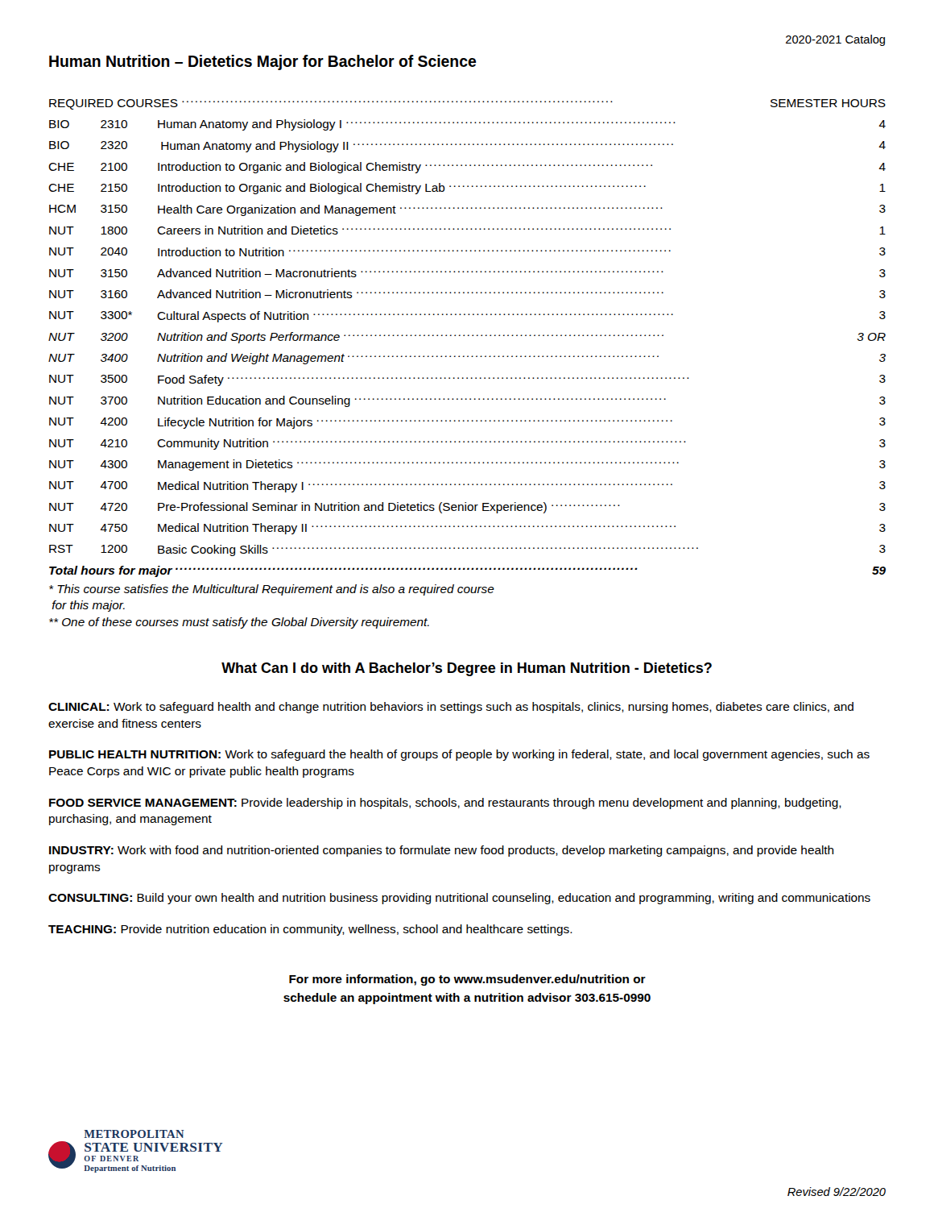2020-2021 Catalog
Human Nutrition – Dietetics Major for Bachelor of Science
| REQUIRED COURSES .................................................................................................. | SEMESTER HOURS |
| BIO | 2310 | Human Anatomy and Physiology I ........................................................................... | 4 |
| BIO | 2320 | Human Anatomy and Physiology II ......................................................................... | 4 |
| CHE | 2100 | Introduction to Organic and Biological Chemistry .................................................... | 4 |
| CHE | 2150 | Introduction to Organic and Biological Chemistry Lab ............................................. | 1 |
| HCM | 3150 | Health Care Organization and Management ............................................................ | 3 |
| NUT | 1800 | Careers in Nutrition and Dietetics ........................................................................... | 1 |
| NUT | 2040 | Introduction to Nutrition ....................................................................................... | 3 |
| NUT | 3150 | Advanced Nutrition – Macronutrients ..................................................................... | 3 |
| NUT | 3160 | Advanced Nutrition – Micronutrients ...................................................................... | 3 |
| NUT | 3300* | Cultural Aspects of Nutrition .................................................................................. | 3 |
| NUT | 3200 | Nutrition and Sports Performance ......................................................................... | 3 OR |
| NUT | 3400 | Nutrition and Weight Management ....................................................................... | 3 |
| NUT | 3500 | Food Safety ......................................................................................................... | 3 |
| NUT | 3700 | Nutrition Education and Counseling ....................................................................... | 3 |
| NUT | 4200 | Lifecycle Nutrition for Majors ................................................................................. | 3 |
| NUT | 4210 | Community Nutrition .............................................................................................. | 3 |
| NUT | 4300 | Management in Dietetics ....................................................................................... | 3 |
| NUT | 4700 | Medical Nutrition Therapy I ................................................................................... | 3 |
| NUT | 4720 | Pre-Professional Seminar in Nutrition and Dietetics (Senior Experience) ................ | 3 |
| NUT | 4750 | Medical Nutrition Therapy II ................................................................................... | 3 |
| RST | 1200 | Basic Cooking Skills ................................................................................................. | 3 |
| Total hours for major ......................................................................................................... | 59 |
* This course satisfies the Multicultural Requirement and is also a required course
for this major.
** One of these courses must satisfy the Global Diversity requirement.
What Can I do with A Bachelor’s Degree in Human Nutrition - Dietetics?
CLINICAL: Work to safeguard health and change nutrition behaviors in settings such as hospitals, clinics, nursing homes, diabetes care clinics, and exercise and fitness centers
PUBLIC HEALTH NUTRITION: Work to safeguard the health of groups of people by working in federal, state, and local government agencies, such as Peace Corps and WIC or private public health programs
FOOD SERVICE MANAGEMENT: Provide leadership in hospitals, schools, and restaurants through menu development and planning, budgeting, purchasing, and management
INDUSTRY: Work with food and nutrition-oriented companies to formulate new food products, develop marketing campaigns, and provide health programs
CONSULTING: Build your own health and nutrition business providing nutritional counseling, education and programming, writing and communications
TEACHING: Provide nutrition education in community, wellness, school and healthcare settings.
For more information, go to www.msudenver.edu/nutrition or
schedule an appointment with a nutrition advisor 303.615-0990
METROPOLITAN
STATE UNIVERSITY
OF DENVER
Department of Nutrition
Revised 9/22/2020